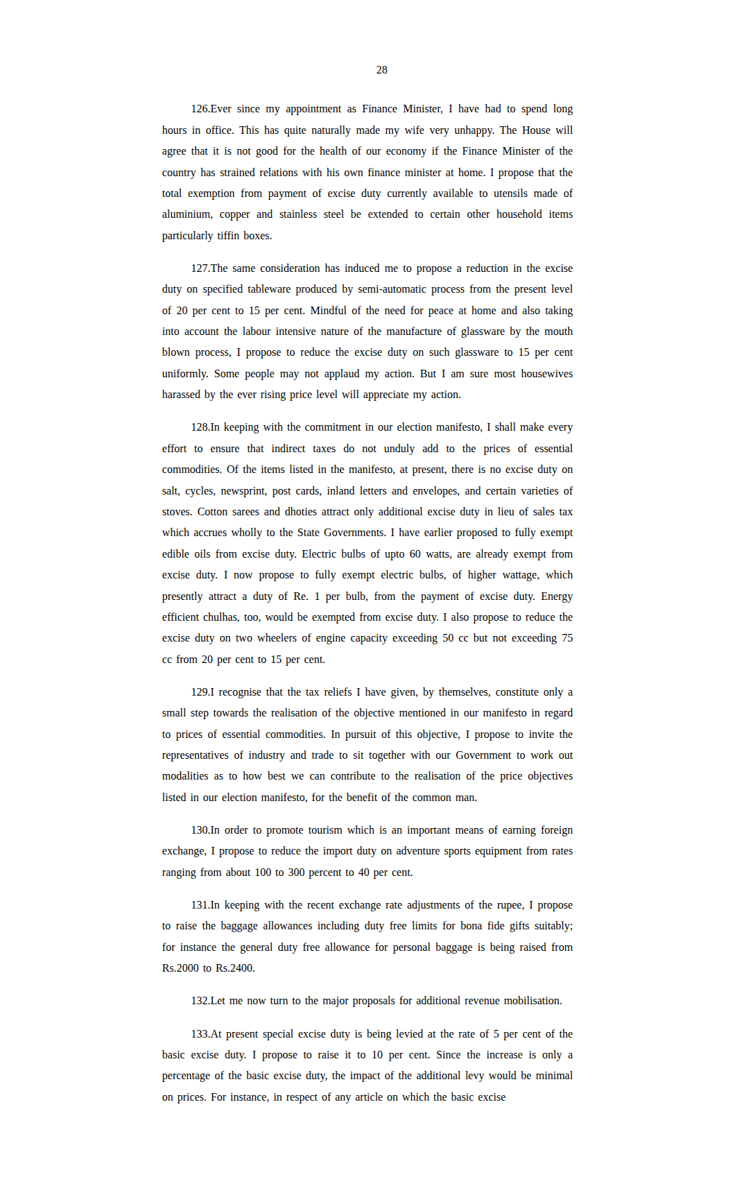28
126. Ever since my appointment as Finance Minister, I have had to spend long hours in office. This has quite naturally made my wife very unhappy. The House will agree that it is not good for the health of our economy if the Finance Minister of the country has strained relations with his own finance minister at home. I propose that the total exemption from payment of excise duty currently available to utensils made of aluminium, copper and stainless steel be extended to certain other household items particularly tiffin boxes.
127. The same consideration has induced me to propose a reduction in the excise duty on specified tableware produced by semi-automatic process from the present level of 20 per cent to 15 per cent. Mindful of the need for peace at home and also taking into account the labour intensive nature of the manufacture of glassware by the mouth blown process, I propose to reduce the excise duty on such glassware to 15 per cent uniformly. Some people may not applaud my action. But I am sure most housewives harassed by the ever rising price level will appreciate my action.
128. In keeping with the commitment in our election manifesto, I shall make every effort to ensure that indirect taxes do not unduly add to the prices of essential commodities. Of the items listed in the manifesto, at present, there is no excise duty on salt, cycles, newsprint, post cards, inland letters and envelopes, and certain varieties of stoves. Cotton sarees and dhoties attract only additional excise duty in lieu of sales tax which accrues wholly to the State Governments. I have earlier proposed to fully exempt edible oils from excise duty. Electric bulbs of upto 60 watts, are already exempt from excise duty. I now propose to fully exempt electric bulbs, of higher wattage, which presently attract a duty of Re. 1 per bulb, from the payment of excise duty. Energy efficient chulhas, too, would be exempted from excise duty. I also propose to reduce the excise duty on two wheelers of engine capacity exceeding 50 cc but not exceeding 75 cc from 20 per cent to 15 per cent.
129. I recognise that the tax reliefs I have given, by themselves, constitute only a small step towards the realisation of the objective mentioned in our manifesto in regard to prices of essential commodities. In pursuit of this objective, I propose to invite the representatives of industry and trade to sit together with our Government to work out modalities as to how best we can contribute to the realisation of the price objectives listed in our election manifesto, for the benefit of the common man.
130. In order to promote tourism which is an important means of earning foreign exchange, I propose to reduce the import duty on adventure sports equipment from rates ranging from about 100 to 300 percent to 40 per cent.
131. In keeping with the recent exchange rate adjustments of the rupee, I propose to raise the baggage allowances including duty free limits for bona fide gifts suitably; for instance the general duty free allowance for personal baggage is being raised from Rs.2000 to Rs.2400.
132. Let me now turn to the major proposals for additional revenue mobilisation.
133. At present special excise duty is being levied at the rate of 5 per cent of the basic excise duty. I propose to raise it to 10 per cent. Since the increase is only a percentage of the basic excise duty, the impact of the additional levy would be minimal on prices. For instance, in respect of any article on which the basic excise